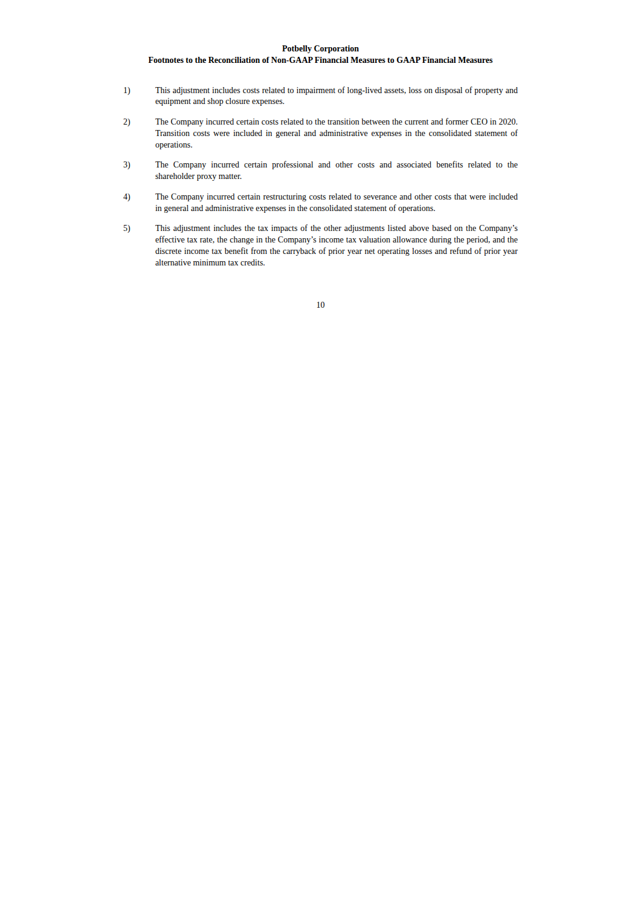Potbelly Corporation Footnotes to the Reconciliation of Non-GAAP Financial Measures to GAAP Financial Measures
| 1) | This adjustment includes costs related to impairment of long-lived assets, loss on disposal of property and equipment and shop closure expenses. |
| 2) | The Company incurred certain costs related to the transition between the current and former CEO in 2020. Transition costs were included in general and administrative expenses in the consolidated statement of operations. |
| 3) | The Company incurred certain professional and other costs and associated benefits related to the shareholder proxy matter. |
| 4) | The Company incurred certain restructuring costs related to severance and other costs that were included in general and administrative expenses in the consolidated statement of operations. |
| 5) | This adjustment includes the tax impacts of the other adjustments listed above based on the Company’s effective tax rate, the change in the Company’s income tax valuation allowance during the period, and the discrete income tax benefit from the carryback of prior year net operating losses and refund of prior year alternative minimum tax credits. |
10